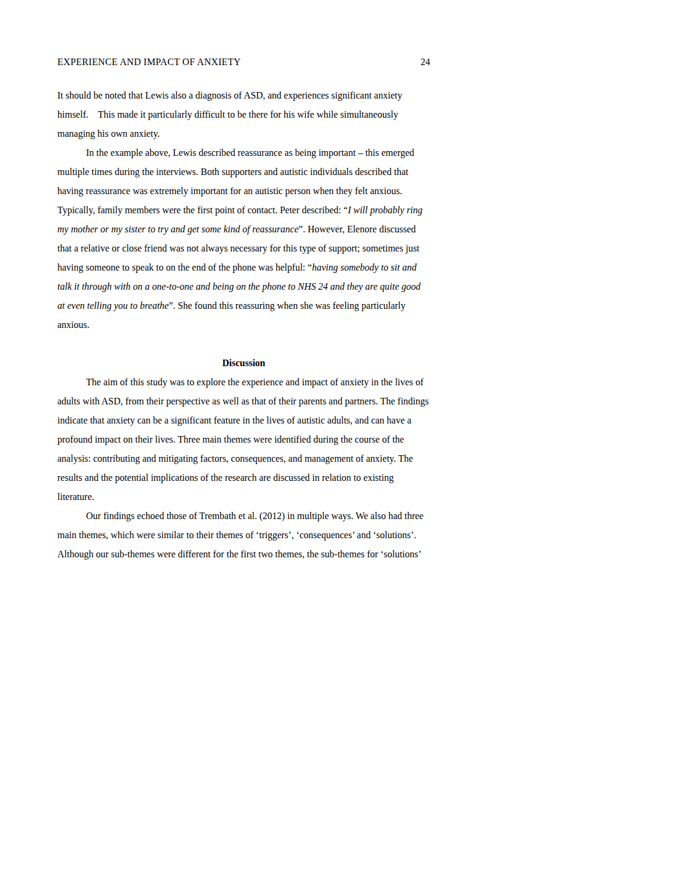Experience and Impact of Anxiety 24
It should be noted that Lewis also a diagnosis of ASD, and experiences significant anxiety himself. This made it particularly difficult to be there for his wife while simultaneously managing his own anxiety.
In the example above, Lewis described reassurance as being important – this emerged multiple times during the interviews. Both supporters and autistic individuals described that having reassurance was extremely important for an autistic person when they felt anxious. Typically, family members were the first point of contact. Peter described: “I will probably ring my mother or my sister to try and get some kind of reassurance”. However, Elenore discussed that a relative or close friend was not always necessary for this type of support; sometimes just having someone to speak to on the end of the phone was helpful: “having somebody to sit and talk it through with on a one-to-one and being on the phone to NHS 24 and they are quite good at even telling you to breathe”. She found this reassuring when she was feeling particularly anxious.
Discussion
The aim of this study was to explore the experience and impact of anxiety in the lives of adults with ASD, from their perspective as well as that of their parents and partners. The findings indicate that anxiety can be a significant feature in the lives of autistic adults, and can have a profound impact on their lives. Three main themes were identified during the course of the analysis: contributing and mitigating factors, consequences, and management of anxiety. The results and the potential implications of the research are discussed in relation to existing literature.
Our findings echoed those of Trembath et al. (2012) in multiple ways. We also had three main themes, which were similar to their themes of ‘triggers’, ‘consequences’ and ‘solutions’. Although our sub-themes were different for the first two themes, the sub-themes for ‘solutions’